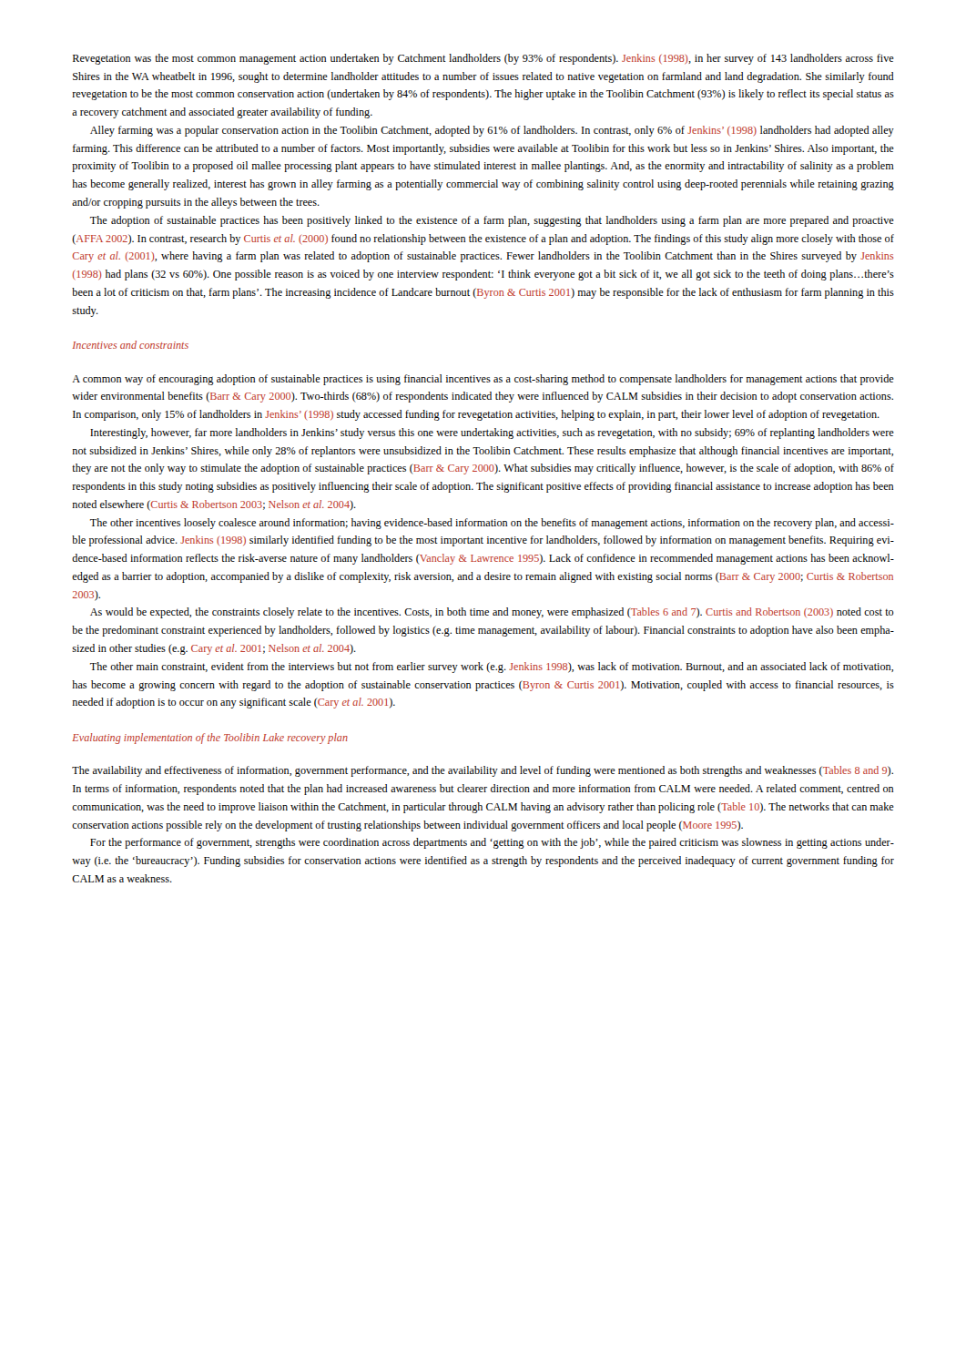Revegetation was the most common management action undertaken by Catchment landholders (by 93% of respondents). Jenkins (1998), in her survey of 143 landholders across five Shires in the WA wheatbelt in 1996, sought to determine landholder attitudes to a number of issues related to native vegetation on farmland and land degradation. She similarly found revegetation to be the most common conservation action (undertaken by 84% of respondents). The higher uptake in the Toolibin Catchment (93%) is likely to reflect its special status as a recovery catchment and associated greater availability of funding.
Alley farming was a popular conservation action in the Toolibin Catchment, adopted by 61% of landholders. In contrast, only 6% of Jenkins’ (1998) landholders had adopted alley farming. This difference can be attributed to a number of factors. Most importantly, subsidies were available at Toolibin for this work but less so in Jenkins’ Shires. Also important, the proximity of Toolibin to a proposed oil mallee processing plant appears to have stimulated interest in mallee plantings. And, as the enormity and intractability of salinity as a problem has become generally realized, interest has grown in alley farming as a potentially commercial way of combining salinity control using deep-rooted perennials while retaining grazing and/or cropping pursuits in the alleys between the trees.
The adoption of sustainable practices has been positively linked to the existence of a farm plan, suggesting that landholders using a farm plan are more prepared and proactive (AFFA 2002). In contrast, research by Curtis et al. (2000) found no relationship between the existence of a plan and adoption. The findings of this study align more closely with those of Cary et al. (2001), where having a farm plan was related to adoption of sustainable practices. Fewer landholders in the Toolibin Catchment than in the Shires surveyed by Jenkins (1998) had plans (32 vs 60%). One possible reason is as voiced by one interview respondent: ‘I think everyone got a bit sick of it, we all got sick to the teeth of doing plans…there’s been a lot of criticism on that, farm plans’. The increasing incidence of Landcare burnout (Byron & Curtis 2001) may be responsible for the lack of enthusiasm for farm planning in this study.
Incentives and constraints
A common way of encouraging adoption of sustainable practices is using financial incentives as a cost-sharing method to compensate landholders for management actions that provide wider environmental benefits (Barr & Cary 2000). Two-thirds (68%) of respondents indicated they were influenced by CALM subsidies in their decision to adopt conservation actions. In comparison, only 15% of landholders in Jenkins’ (1998) study accessed funding for revegetation activities, helping to explain, in part, their lower level of adoption of revegetation.
Interestingly, however, far more landholders in Jenkins’ study versus this one were undertaking activities, such as revegetation, with no subsidy; 69% of replanting landholders were not subsidized in Jenkins’ Shires, while only 28% of replantors were unsubsidized in the Toolibin Catchment. These results emphasize that although financial incentives are important, they are not the only way to stimulate the adoption of sustainable practices (Barr & Cary 2000). What subsidies may critically influence, however, is the scale of adoption, with 86% of respondents in this study noting subsidies as positively influencing their scale of adoption. The significant positive effects of providing financial assistance to increase adoption has been noted elsewhere (Curtis & Robertson 2003; Nelson et al. 2004).
The other incentives loosely coalesce around information; having evidence-based information on the benefits of management actions, information on the recovery plan, and accessible professional advice. Jenkins (1998) similarly identified funding to be the most important incentive for landholders, followed by information on management benefits. Requiring evidence-based information reflects the risk-averse nature of many landholders (Vanclay & Lawrence 1995). Lack of confidence in recommended management actions has been acknowledged as a barrier to adoption, accompanied by a dislike of complexity, risk aversion, and a desire to remain aligned with existing social norms (Barr & Cary 2000; Curtis & Robertson 2003).
As would be expected, the constraints closely relate to the incentives. Costs, in both time and money, were emphasized (Tables 6 and 7). Curtis and Robertson (2003) noted cost to be the predominant constraint experienced by landholders, followed by logistics (e.g. time management, availability of labour). Financial constraints to adoption have also been emphasized in other studies (e.g. Cary et al. 2001; Nelson et al. 2004).
The other main constraint, evident from the interviews but not from earlier survey work (e.g. Jenkins 1998), was lack of motivation. Burnout, and an associated lack of motivation, has become a growing concern with regard to the adoption of sustainable conservation practices (Byron & Curtis 2001). Motivation, coupled with access to financial resources, is needed if adoption is to occur on any significant scale (Cary et al. 2001).
Evaluating implementation of the Toolibin Lake recovery plan
The availability and effectiveness of information, government performance, and the availability and level of funding were mentioned as both strengths and weaknesses (Tables 8 and 9). In terms of information, respondents noted that the plan had increased awareness but clearer direction and more information from CALM were needed. A related comment, centred on communication, was the need to improve liaison within the Catchment, in particular through CALM having an advisory rather than policing role (Table 10). The networks that can make conservation actions possible rely on the development of trusting relationships between individual government officers and local people (Moore 1995).
For the performance of government, strengths were coordination across departments and ‘getting on with the job’, while the paired criticism was slowness in getting actions underway (i.e. the ‘bureaucracy’). Funding subsidies for conservation actions were identified as a strength by respondents and the perceived inadequacy of current government funding for CALM as a weakness.